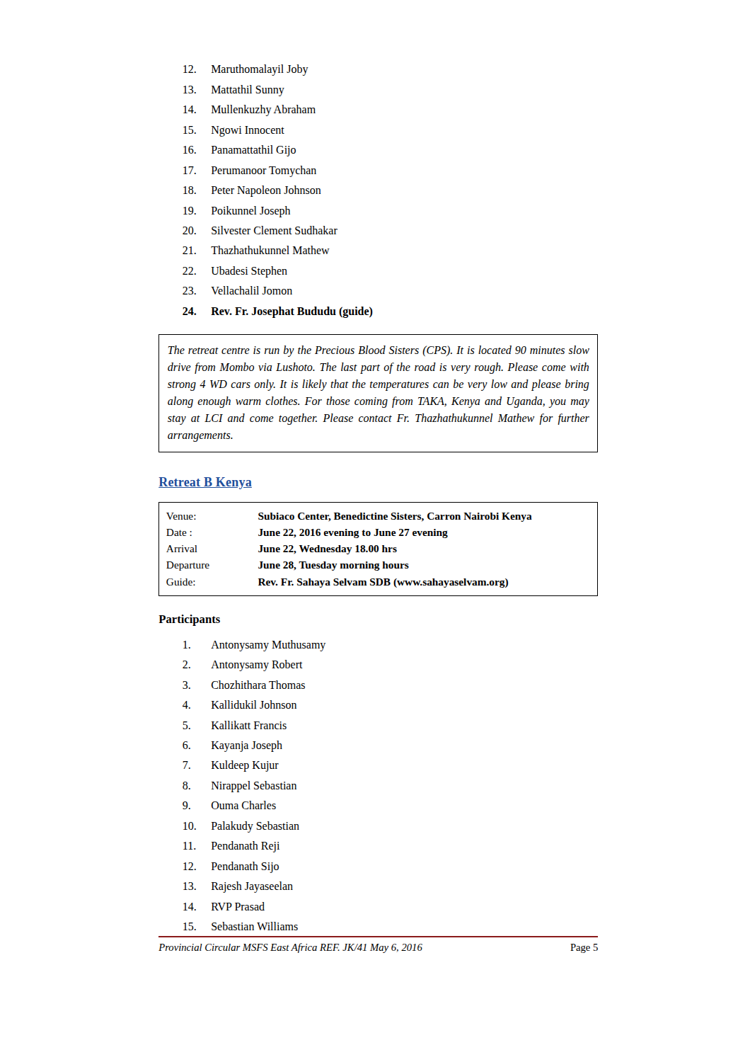12. Maruthomalayil Joby
13. Mattathil Sunny
14. Mullenkuzhy Abraham
15. Ngowi Innocent
16. Panamattathil Gijo
17. Perumanoor Tomychan
18. Peter Napoleon Johnson
19. Poikunnel Joseph
20. Silvester Clement Sudhakar
21. Thazhathukunnel Mathew
22. Ubadesi Stephen
23. Vellachalil Jomon
24. Rev. Fr. Josephat Bududu (guide)
The retreat centre is run by the Precious Blood Sisters (CPS). It is located 90 minutes slow drive from Mombo via Lushoto. The last part of the road is very rough. Please come with strong 4 WD cars only. It is likely that the temperatures can be very low and please bring along enough warm clothes. For those coming from TAKA, Kenya and Uganda, you may stay at LCI and come together. Please contact Fr. Thazhathukunnel Mathew for further arrangements.
Retreat B Kenya
| Venue: | Subiaco Center, Benedictine Sisters, Carron Nairobi Kenya |
| Date : | June 22, 2016 evening to June 27 evening |
| Arrival | June 22, Wednesday 18.00 hrs |
| Departure | June 28, Tuesday morning hours |
| Guide: | Rev. Fr. Sahaya Selvam SDB (www.sahayaselvam.org) |
Participants
1. Antonysamy Muthusamy
2. Antonysamy Robert
3. Chozhithara Thomas
4. Kallidukil Johnson
5. Kallikatt Francis
6. Kayanja Joseph
7. Kuldeep Kujur
8. Nirappel Sebastian
9. Ouma Charles
10. Palakudy Sebastian
11. Pendanath Reji
12. Pendanath Sijo
13. Rajesh Jayaseelan
14. RVP Prasad
15. Sebastian Williams
Provincial Circular MSFS East Africa REF. JK/41 May 6, 2016 Page 5